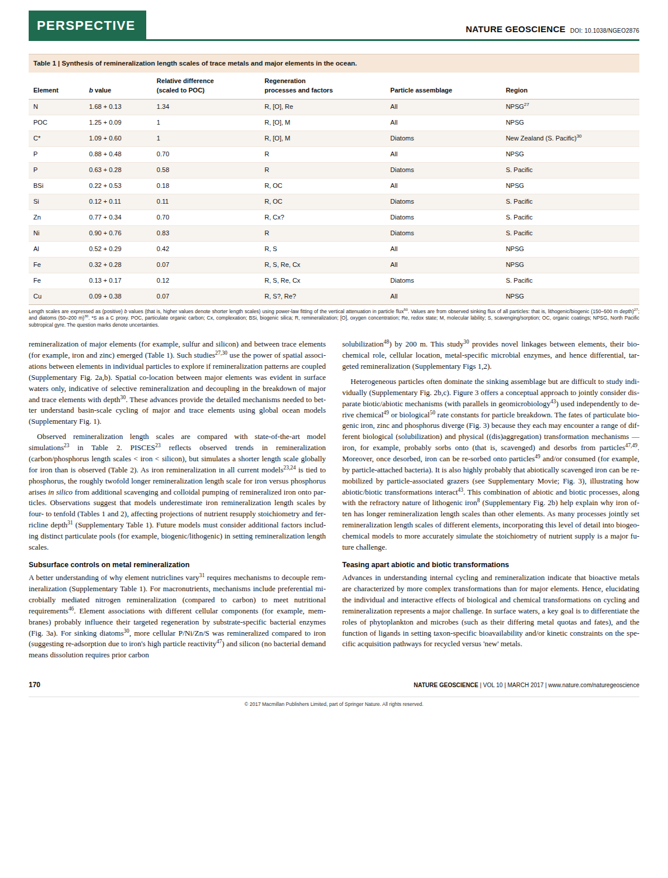PERSPECTIVE
NATURE GEOSCIENCE DOI: 10.1038/NGEO2876
Table 1 | Synthesis of remineralization length scales of trace metals and major elements in the ocean.
| Element | b value | Relative difference (scaled to POC) | Regeneration processes and factors | Particle assemblage | Region |
| --- | --- | --- | --- | --- | --- |
| N | 1.68 + 0.13 | 1.34 | R, [O], Re | All | NPSG 27 |
| POC | 1.25 + 0.09 | 1 | R, [O], M | All | NPSG |
| C* | 1.09 + 0.60 | 1 | R, [O], M | Diatoms | New Zealand (S. Pacific) 30 |
| P | 0.88 + 0.48 | 0.70 | R | All | NPSG |
| P | 0.63 + 0.28 | 0.58 | R | Diatoms | S. Pacific |
| BSi | 0.22 + 0.53 | 0.18 | R, OC | All | NPSG |
| Si | 0.12 + 0.11 | 0.11 | R, OC | Diatoms | S. Pacific |
| Zn | 0.77 + 0.34 | 0.70 | R, Cx? | Diatoms | S. Pacific |
| Ni | 0.90 + 0.76 | 0.83 | R | Diatoms | S. Pacific |
| Al | 0.52 + 0.29 | 0.42 | R, S | All | NPSG |
| Fe | 0.32 + 0.28 | 0.07 | R, S, Re, Cx | All | NPSG |
| Fe | 0.13 + 0.17 | 0.12 | R, S, Re, Cx | Diatoms | S. Pacific |
| Cu | 0.09 + 0.38 | 0.07 | R, S?, Re? | All | NPSG |
Length scales are expressed as (positive) b values (that is, higher values denote shorter length scales) using power-law fitting of the vertical attenuation in particle flux50. Values are from observed sinking flux of all particles: that is, lithogenic/biogenic (150–500 m depth)27; and diatoms (50–200 m)30. *S as a C proxy. POC, particulate organic carbon; Cx, complexation; BSi, biogenic silica; R, remineralization; [O], oxygen concentration; Re, redox state; M, molecular lability; S, scavenging/sorption; OC, organic coatings; NPSG, North Pacific subtropical gyre. The question marks denote uncertainties.
remineralization of major elements (for example, sulfur and silicon) and between trace elements (for example, iron and zinc) emerged (Table 1). Such studies27,30 use the power of spatial associations between elements in individual particles to explore if remineralization patterns are coupled (Supplementary Fig. 2a,b). Spatial co-location between major elements was evident in surface waters only, indicative of selective remineralization and decoupling in the breakdown of major and trace elements with depth30. These advances provide the detailed mechanisms needed to better understand basin-scale cycling of major and trace elements using global ocean models (Supplementary Fig. 1).
Observed remineralization length scales are compared with state-of-the-art model simulations23 in Table 2. PISCES23 reflects observed trends in remineralization (carbon/phosphorus length scales < iron < silicon), but simulates a shorter length scale globally for iron than is observed (Table 2). As iron remineralization in all current models23,24 is tied to phosphorus, the roughly twofold longer remineralization length scale for iron versus phosphorus arises in silico from additional scavenging and colloidal pumping of remineralized iron onto particles. Observations suggest that models underestimate iron remineralization length scales by four- to tenfold (Tables 1 and 2), affecting projections of nutrient resupply stoichiometry and ferricline depth31 (Supplementary Table 1). Future models must consider additional factors including distinct particulate pools (for example, biogenic/lithogenic) in setting remineralization length scales.
Subsurface controls on metal remineralization
A better understanding of why element nutriclines vary31 requires mechanisms to decouple remineralization (Supplementary Table 1). For macronutrients, mechanisms include preferential microbially mediated nitrogen remineralization (compared to carbon) to meet nutritional requirements46. Element associations with different cellular components (for example, membranes) probably influence their targeted regeneration by substrate-specific bacterial enzymes (Fig. 3a). For sinking diatoms30, more cellular P/Ni/Zn/S was remineralized compared to iron (suggesting re-adsorption due to iron's high particle reactivity47) and silicon (no bacterial demand means dissolution requires prior carbon
solubilization48) by 200 m. This study30 provides novel linkages between elements, their biochemical role, cellular location, metal-specific microbial enzymes, and hence differential, targeted remineralization (Supplementary Figs 1,2).
Heterogeneous particles often dominate the sinking assemblage but are difficult to study individually (Supplementary Fig. 2b,c). Figure 3 offers a conceptual approach to jointly consider disparate biotic/abiotic mechanisms (with parallels in geomicrobiology43) used independently to derive chemical49 or biological50 rate constants for particle breakdown. The fates of particulate biogenic iron, zinc and phosphorus diverge (Fig. 3) because they each may encounter a range of different biological (solubilization) and physical ((dis)aggregation) transformation mechanisms — iron, for example, probably sorbs onto (that is, scavenged) and desorbs from particles47,49. Moreover, once desorbed, iron can be re-sorbed onto particles49 and/or consumed (for example, by particle-attached bacteria). It is also highly probably that abiotically scavenged iron can be remobilized by particle-associated grazers (see Supplementary Movie; Fig. 3), illustrating how abiotic/biotic transformations interact43. This combination of abiotic and biotic processes, along with the refractory nature of lithogenic iron8 (Supplementary Fig. 2b) help explain why iron often has longer remineralization length scales than other elements. As many processes jointly set remineralization length scales of different elements, incorporating this level of detail into biogeochemical models to more accurately simulate the stoichiometry of nutrient supply is a major future challenge.
Teasing apart abiotic and biotic transformations
Advances in understanding internal cycling and remineralization indicate that bioactive metals are characterized by more complex transformations than for major elements. Hence, elucidating the individual and interactive effects of biological and chemical transformations on cycling and remineralization represents a major challenge. In surface waters, a key goal is to differentiate the roles of phytoplankton and microbes (such as their differing metal quotas and fates), and the function of ligands in setting taxon-specific bioavailability and/or kinetic constraints on the specific acquisition pathways for recycled versus 'new' metals.
170
NATURE GEOSCIENCE | VOL 10 | MARCH 2017 | www.nature.com/naturegeoscience
© 2017 Macmillan Publishers Limited, part of Springer Nature. All rights reserved.